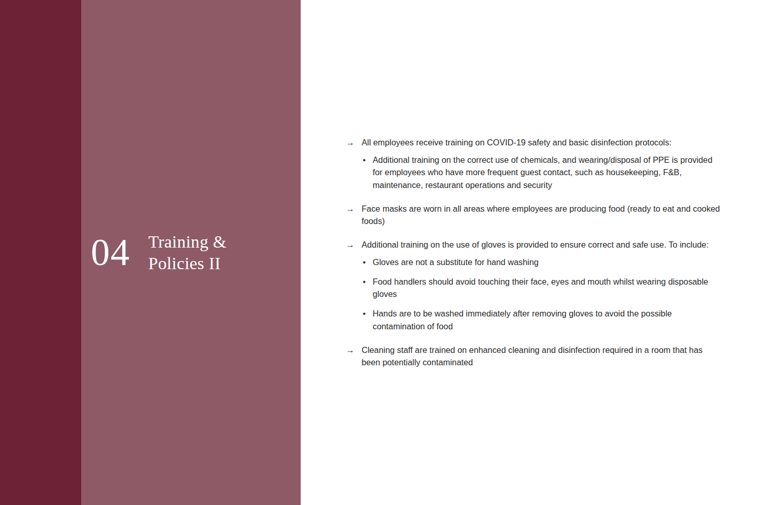04
Training &
Policies II
All employees receive training on COVID-19 safety and basic disinfection protocols:
Additional training on the correct use of chemicals, and wearing/disposal of PPE is provided for employees who have more frequent guest contact, such as housekeeping, F&B, maintenance, restaurant operations and security
Face masks are worn in all areas where employees are producing food (ready to eat and cooked foods)
Additional training on the use of gloves is provided to ensure correct and safe use. To include:
Gloves are not a substitute for hand washing
Food handlers should avoid touching their face, eyes and mouth whilst wearing disposable gloves
Hands are to be washed immediately after removing gloves to avoid the possible contamination of food
Cleaning staff are trained on enhanced cleaning and disinfection required in a room that has been potentially contaminated